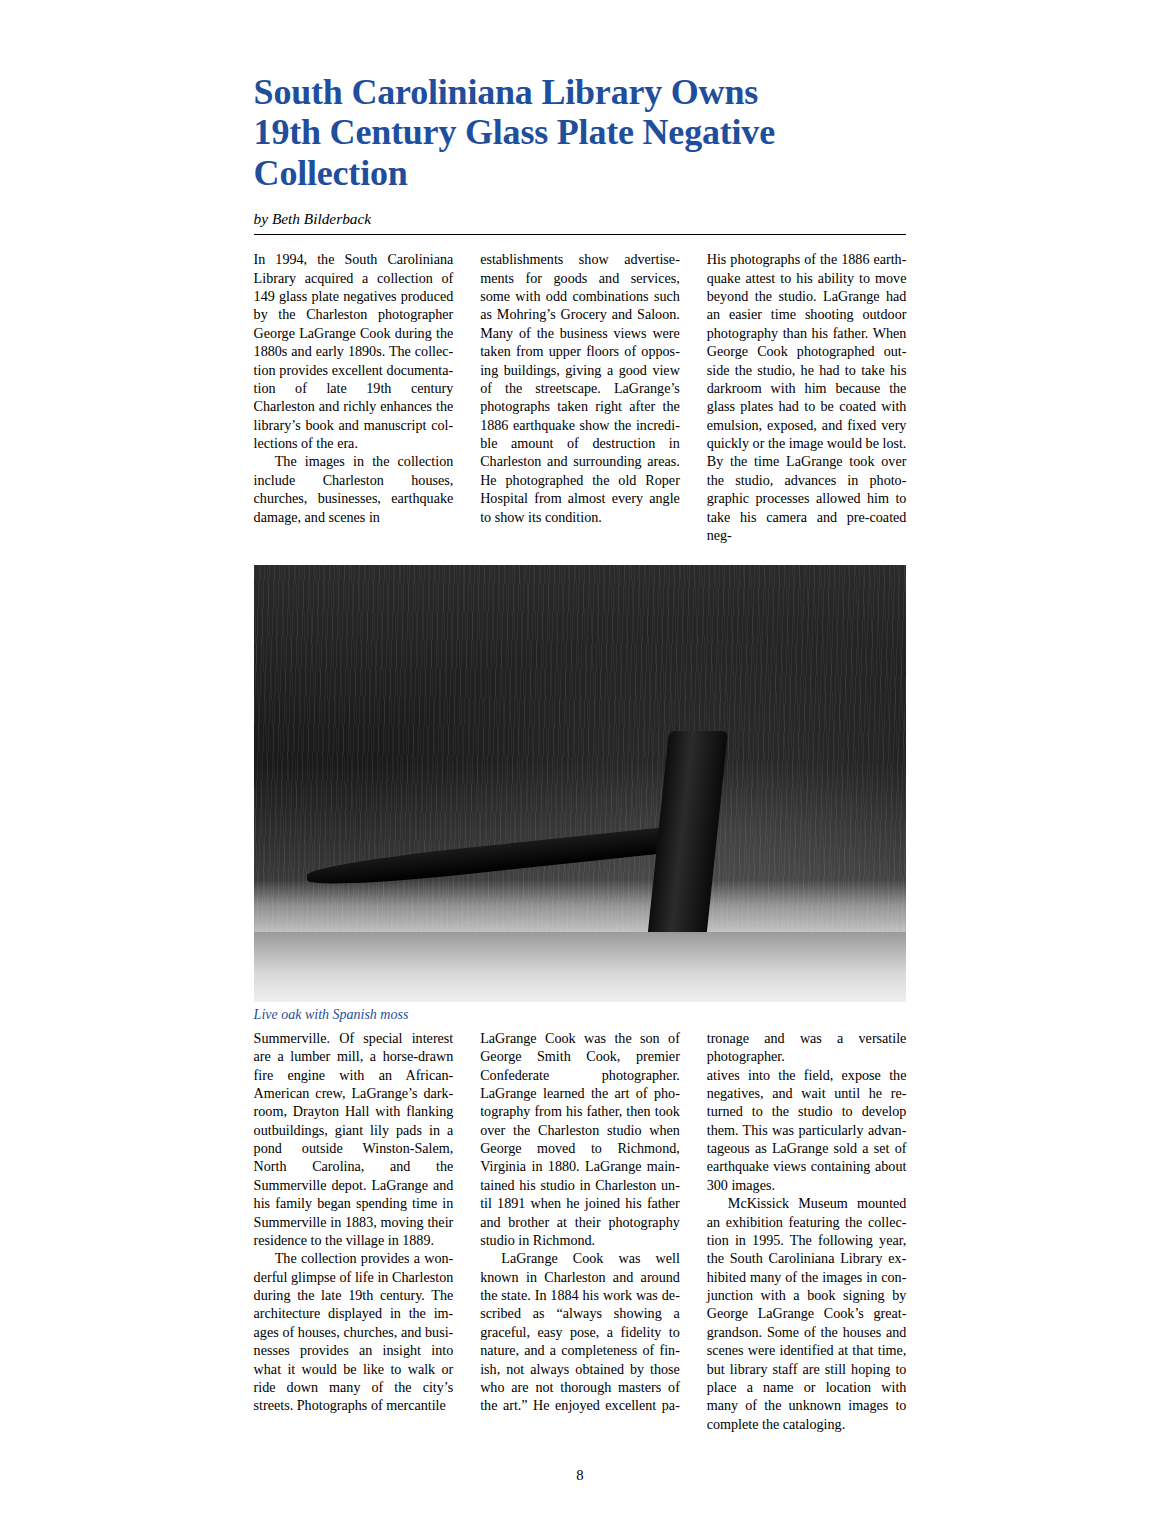South Caroliniana Library Owns
19th Century Glass Plate Negative Collection
by Beth Bilderback
In 1994, the South Caroliniana Library acquired a collection of 149 glass plate negatives produced by the Charleston photographer George LaGrange Cook during the 1880s and early 1890s. The collection provides excellent documentation of late 19th century Charleston and richly enhances the library’s book and manuscript collections of the era.
The images in the collection include Charleston houses, churches, businesses, earthquake damage, and scenes in
establishments show advertisements for goods and services, some with odd combinations such as Mohring’s Grocery and Saloon. Many of the business views were taken from upper floors of opposing buildings, giving a good view of the streetscape. LaGrange’s photographs taken right after the 1886 earthquake show the incredible amount of destruction in Charleston and surrounding areas. He photographed the old Roper Hospital from almost every angle to show its condition.
His photographs of the 1886 earthquake attest to his ability to move beyond the studio. LaGrange had an easier time shooting outdoor photography than his father. When George Cook photographed outside the studio, he had to take his darkroom with him because the glass plates had to be coated with emulsion, exposed, and fixed very quickly or the image would be lost. By the time LaGrange took over the studio, advances in photographic processes allowed him to take his camera and pre-coated neg-
Live oak with Spanish moss
Summerville. Of special interest are a lumber mill, a horse-drawn fire engine with an African-American crew, LaGrange’s darkroom, Drayton Hall with flanking outbuildings, giant lily pads in a pond outside Winston-Salem, North Carolina, and the Summerville depot. LaGrange and his family began spending time in Summerville in 1883, moving their residence to the village in 1889.
The collection provides a wonderful glimpse of life in Charleston during the late 19th century. The architecture displayed in the images of houses, churches, and businesses provides an insight into what it would be like to walk or ride down many of the city’s streets. Photographs of mercantile
LaGrange Cook was the son of George Smith Cook, premier Confederate photographer. LaGrange learned the art of photography from his father, then took over the Charleston studio when George moved to Richmond, Virginia in 1880. LaGrange maintained his studio in Charleston until 1891 when he joined his father and brother at their photography studio in Richmond.
LaGrange Cook was well known in Charleston and around the state. In 1884 his work was described as “always showing a graceful, easy pose, a fidelity to nature, and a completeness of finish, not always obtained by those who are not thorough masters of the art.” He enjoyed excellent patronage and was a versatile photographer.
atives into the field, expose the negatives, and wait until he returned to the studio to develop them. This was particularly advantageous as LaGrange sold a set of earthquake views containing about 300 images.
McKissick Museum mounted an exhibition featuring the collection in 1995. The following year, the South Caroliniana Library exhibited many of the images in conjunction with a book signing by George LaGrange Cook’s great-grandson. Some of the houses and scenes were identified at that time, but library staff are still hoping to place a name or location with many of the unknown images to complete the cataloging.
8